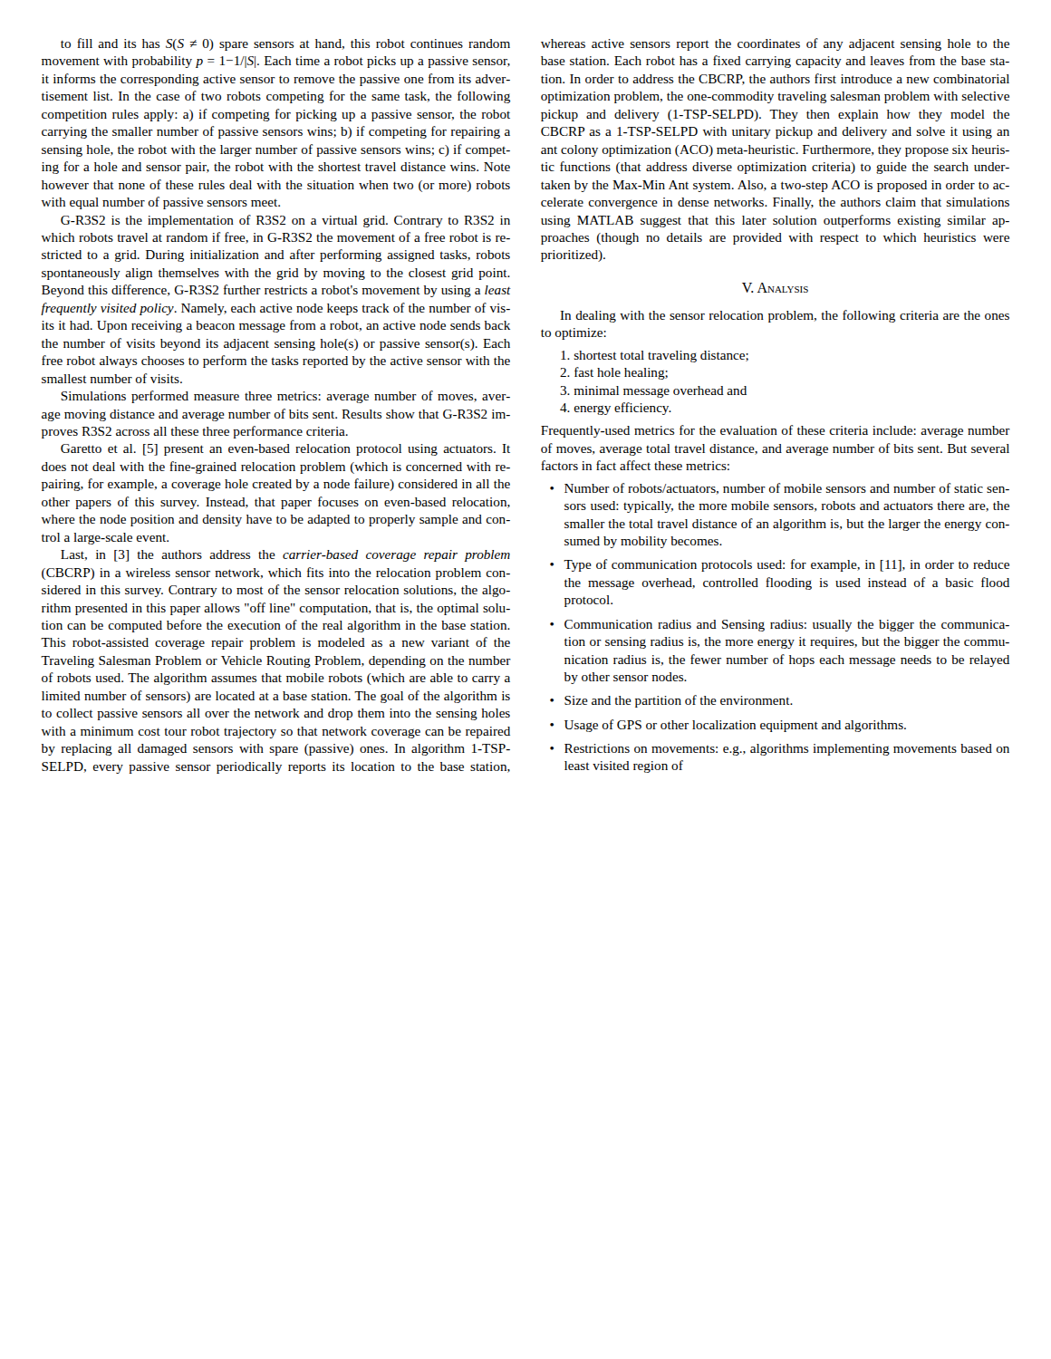to fill and its has S(S ≠ 0) spare sensors at hand, this robot continues random movement with probability p = 1−1/|S|. Each time a robot picks up a passive sensor, it informs the corresponding active sensor to remove the passive one from its advertisement list. In the case of two robots competing for the same task, the following competition rules apply: a) if competing for picking up a passive sensor, the robot carrying the smaller number of passive sensors wins; b) if competing for repairing a sensing hole, the robot with the larger number of passive sensors wins; c) if competing for a hole and sensor pair, the robot with the shortest travel distance wins. Note however that none of these rules deal with the situation when two (or more) robots with equal number of passive sensors meet.
G-R3S2 is the implementation of R3S2 on a virtual grid. Contrary to R3S2 in which robots travel at random if free, in G-R3S2 the movement of a free robot is restricted to a grid. During initialization and after performing assigned tasks, robots spontaneously align themselves with the grid by moving to the closest grid point. Beyond this difference, G-R3S2 further restricts a robot's movement by using a least frequently visited policy. Namely, each active node keeps track of the number of visits it had. Upon receiving a beacon message from a robot, an active node sends back the number of visits beyond its adjacent sensing hole(s) or passive sensor(s). Each free robot always chooses to perform the tasks reported by the active sensor with the smallest number of visits.
Simulations performed measure three metrics: average number of moves, average moving distance and average number of bits sent. Results show that G-R3S2 improves R3S2 across all these three performance criteria.
Garetto et al. [5] present an even-based relocation protocol using actuators. It does not deal with the fine-grained relocation problem (which is concerned with repairing, for example, a coverage hole created by a node failure) considered in all the other papers of this survey. Instead, that paper focuses on even-based relocation, where the node position and density have to be adapted to properly sample and control a large-scale event.
Last, in [3] the authors address the carrier-based coverage repair problem (CBCRP) in a wireless sensor network, which fits into the relocation problem considered in this survey. Contrary to most of the sensor relocation solutions, the algorithm presented in this paper allows "off line" computation, that is, the optimal solution can be computed before the execution of the real algorithm in the base station. This robot-assisted coverage repair problem is modeled as a new variant of the Traveling Salesman Problem or Vehicle Routing Problem, depending on the number of robots used. The algorithm assumes that mobile robots (which are able to carry a limited number of sensors) are located at a base station. The goal of the algorithm is to collect passive sensors all over the network and drop them into the sensing holes with a minimum cost tour robot trajectory so that network coverage can be repaired by replacing all damaged sensors with spare (passive) ones. In algorithm 1-TSP-SELPD, every passive sensor periodically reports its location to the base station, whereas active sensors report the coordinates of any adjacent sensing hole to the base station. Each robot has a fixed carrying capacity and leaves from the base station. In order to address the CBCRP, the authors first introduce a new combinatorial optimization problem, the one-commodity traveling salesman problem with selective pickup and delivery (1-TSP-SELPD). They then explain how they model the CBCRP as a 1-TSP-SELPD with unitary pickup and delivery and solve it using an ant colony optimization (ACO) meta-heuristic. Furthermore, they propose six heuristic functions (that address diverse optimization criteria) to guide the search undertaken by the Max-Min Ant system. Also, a two-step ACO is proposed in order to accelerate convergence in dense networks. Finally, the authors claim that simulations using MATLAB suggest that this later solution outperforms existing similar approaches (though no details are provided with respect to which heuristics were prioritized).
V. Analysis
In dealing with the sensor relocation problem, the following criteria are the ones to optimize:
shortest total traveling distance;
fast hole healing;
minimal message overhead and
energy efficiency.
Frequently-used metrics for the evaluation of these criteria include: average number of moves, average total travel distance, and average number of bits sent. But several factors in fact affect these metrics:
Number of robots/actuators, number of mobile sensors and number of static sensors used: typically, the more mobile sensors, robots and actuators there are, the smaller the total travel distance of an algorithm is, but the larger the energy consumed by mobility becomes.
Type of communication protocols used: for example, in [11], in order to reduce the message overhead, controlled flooding is used instead of a basic flood protocol.
Communication radius and Sensing radius: usually the bigger the communication or sensing radius is, the more energy it requires, but the bigger the communication radius is, the fewer number of hops each message needs to be relayed by other sensor nodes.
Size and the partition of the environment.
Usage of GPS or other localization equipment and algorithms.
Restrictions on movements: e.g., algorithms implementing movements based on least visited region of